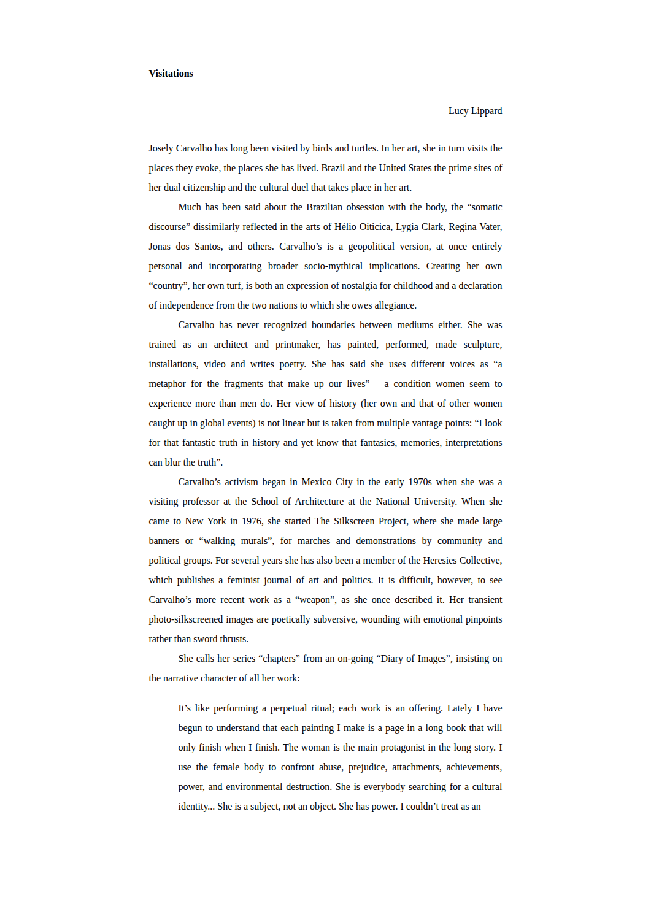Visitations
Lucy Lippard
Josely Carvalho has long been visited by birds and turtles. In her art, she in turn visits the places they evoke, the places she has lived. Brazil and the United States the prime sites of her dual citizenship and the cultural duel that takes place in her art.
Much has been said about the Brazilian obsession with the body, the “somatic discourse” dissimilarly reflected in the arts of Hélio Oiticica, Lygia Clark, Regina Vater, Jonas dos Santos, and others. Carvalho’s is a geopolitical version, at once entirely personal and incorporating broader socio-mythical implications. Creating her own “country”, her own turf, is both an expression of nostalgia for childhood and a declaration of independence from the two nations to which she owes allegiance.
Carvalho has never recognized boundaries between mediums either. She was trained as an architect and printmaker, has painted, performed, made sculpture, installations, video and writes poetry. She has said she uses different voices as “a metaphor for the fragments that make up our lives” – a condition women seem to experience more than men do. Her view of history (her own and that of other women caught up in global events) is not linear but is taken from multiple vantage points: “I look for that fantastic truth in history and yet know that fantasies, memories, interpretations can blur the truth”.
Carvalho’s activism began in Mexico City in the early 1970s when she was a visiting professor at the School of Architecture at the National University. When she came to New York in 1976, she started The Silkscreen Project, where she made large banners or “walking murals”, for marches and demonstrations by community and political groups. For several years she has also been a member of the Heresies Collective, which publishes a feminist journal of art and politics. It is difficult, however, to see Carvalho’s more recent work as a “weapon”, as she once described it. Her transient photo-silkscreened images are poetically subversive, wounding with emotional pinpoints rather than sword thrusts.
She calls her series “chapters” from an on-going “Diary of Images”, insisting on the narrative character of all her work:
It’s like performing a perpetual ritual; each work is an offering. Lately I have begun to understand that each painting I make is a page in a long book that will only finish when I finish. The woman is the main protagonist in the long story. I use the female body to confront abuse, prejudice, attachments, achievements, power, and environmental destruction. She is everybody searching for a cultural identity... She is a subject, not an object. She has power. I couldn’t treat as an